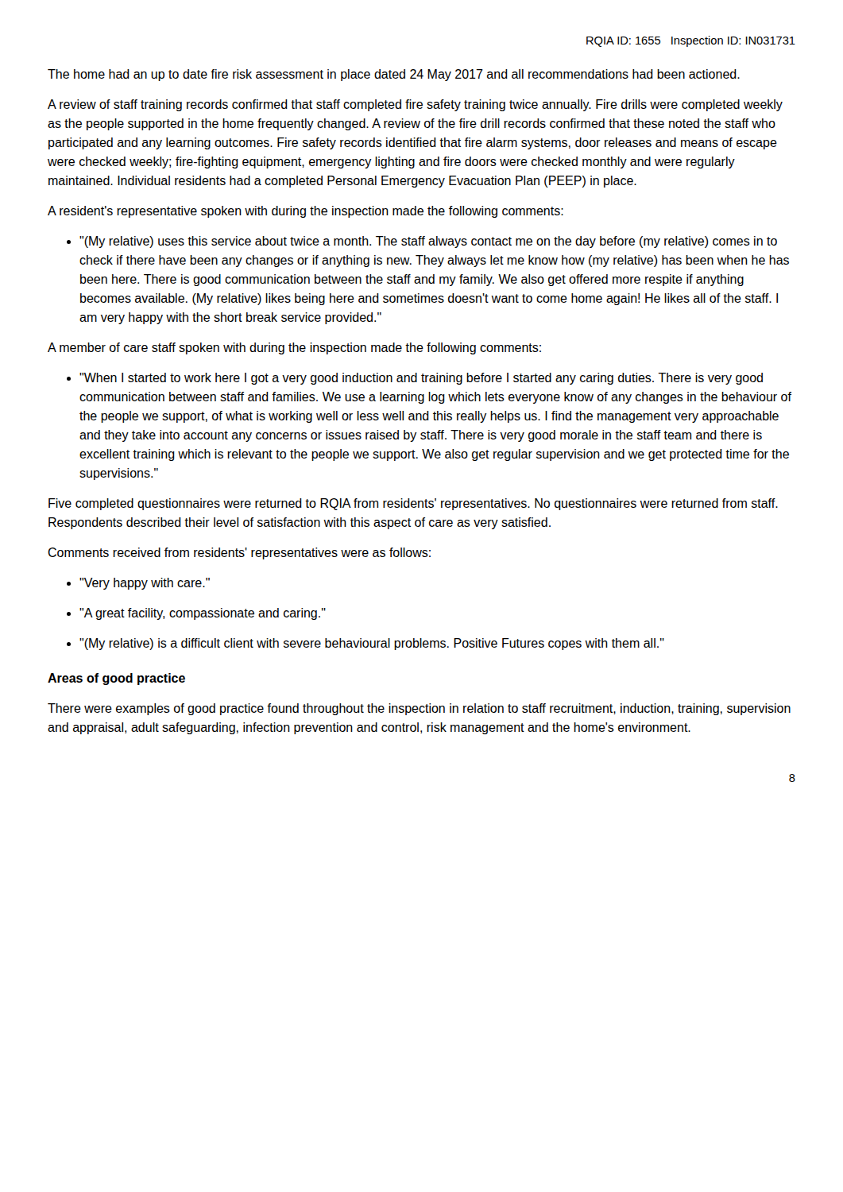RQIA ID: 1655 Inspection ID: IN031731
The home had an up to date fire risk assessment in place dated 24 May 2017 and all recommendations had been actioned.
A review of staff training records confirmed that staff completed fire safety training twice annually. Fire drills were completed weekly as the people supported in the home frequently changed. A review of the fire drill records confirmed that these noted the staff who participated and any learning outcomes. Fire safety records identified that fire alarm systems, door releases and means of escape were checked weekly; fire-fighting equipment, emergency lighting and fire doors were checked monthly and were regularly maintained. Individual residents had a completed Personal Emergency Evacuation Plan (PEEP) in place.
A resident's representative spoken with during the inspection made the following comments:
"(My relative) uses this service about twice a month. The staff always contact me on the day before (my relative) comes in to check if there have been any changes or if anything is new. They always let me know how (my relative) has been when he has been here. There is good communication between the staff and my family. We also get offered more respite if anything becomes available. (My relative) likes being here and sometimes doesn't want to come home again! He likes all of the staff. I am very happy with the short break service provided."
A member of care staff spoken with during the inspection made the following comments:
"When I started to work here I got a very good induction and training before I started any caring duties. There is very good communication between staff and families. We use a learning log which lets everyone know of any changes in the behaviour of the people we support, of what is working well or less well and this really helps us. I find the management very approachable and they take into account any concerns or issues raised by staff. There is very good morale in the staff team and there is excellent training which is relevant to the people we support. We also get regular supervision and we get protected time for the supervisions."
Five completed questionnaires were returned to RQIA from residents' representatives. No questionnaires were returned from staff. Respondents described their level of satisfaction with this aspect of care as very satisfied.
Comments received from residents' representatives were as follows:
"Very happy with care."
"A great facility, compassionate and caring."
"(My relative) is a difficult client with severe behavioural problems. Positive Futures copes with them all."
Areas of good practice
There were examples of good practice found throughout the inspection in relation to staff recruitment, induction, training, supervision and appraisal, adult safeguarding, infection prevention and control, risk management and the home's environment.
8